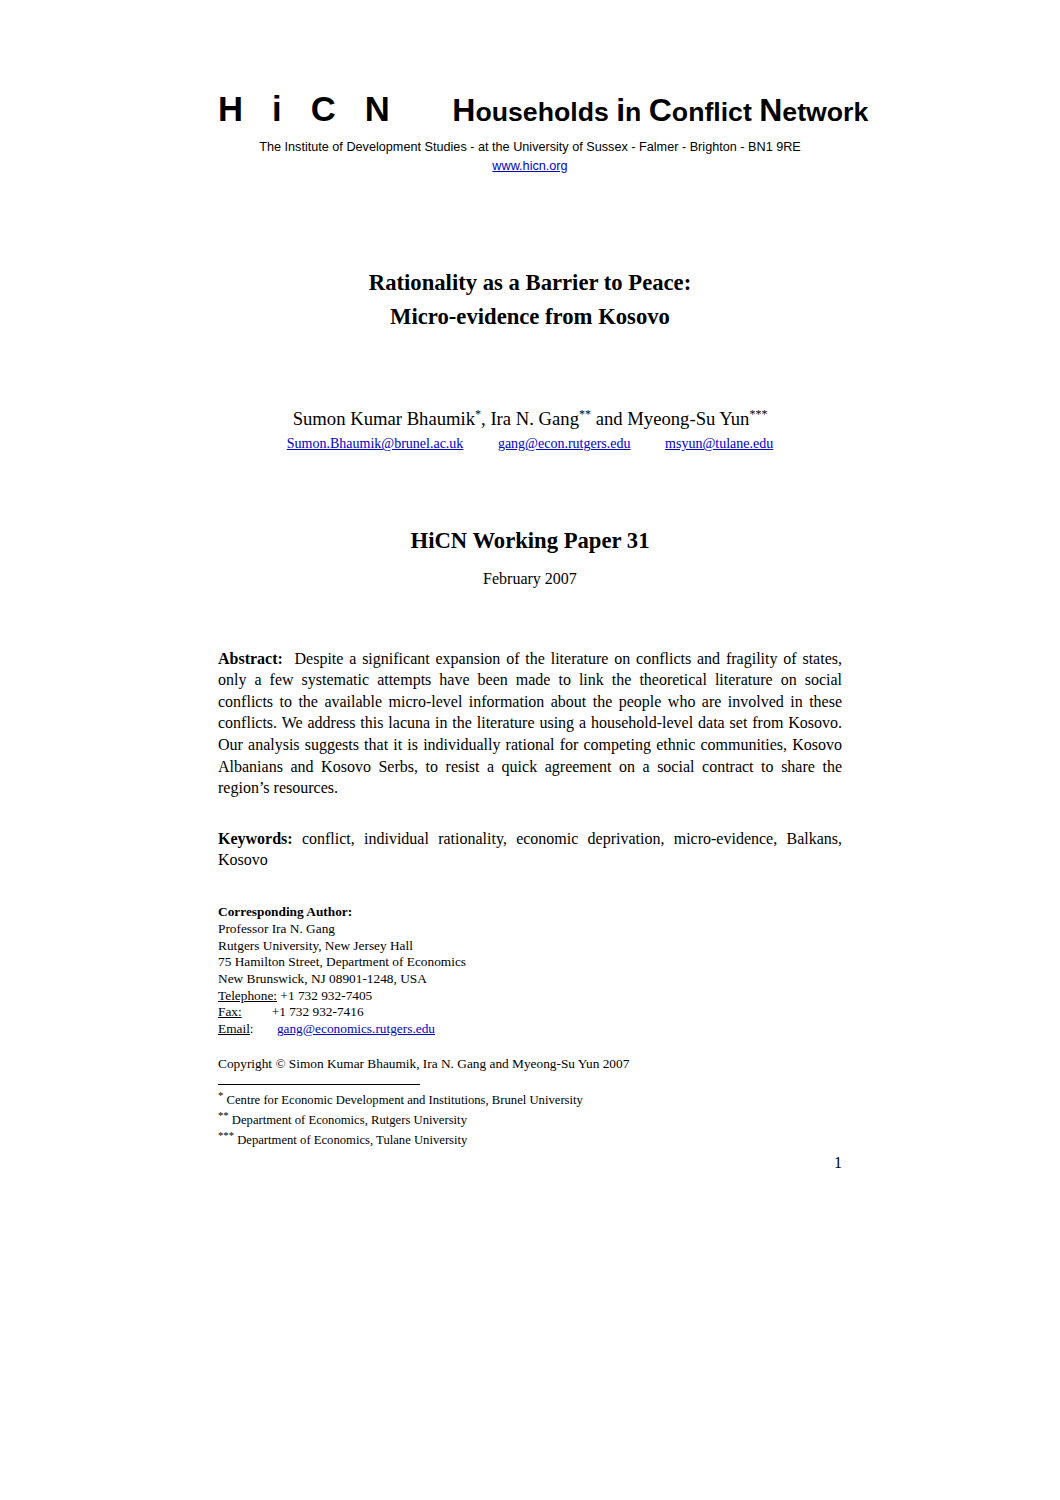H i C N Households in Conflict Network
The Institute of Development Studies - at the University of Sussex - Falmer - Brighton - BN1 9RE
www.hicn.org
Rationality as a Barrier to Peace:Micro-evidence from Kosovo
Sumon Kumar Bhaumik*, Ira N. Gang** and Myeong-Su Yun***
Sumon.Bhaumik@brunel.ac.uk gang@econ.rutgers.edu msyun@tulane.edu
HiCN Working Paper 31
February 2007
Abstract: Despite a significant expansion of the literature on conflicts and fragility of states, only a few systematic attempts have been made to link the theoretical literature on social conflicts to the available micro-level information about the people who are involved in these conflicts. We address this lacuna in the literature using a household-level data set from Kosovo. Our analysis suggests that it is individually rational for competing ethnic communities, Kosovo Albanians and Kosovo Serbs, to resist a quick agreement on a social contract to share the region’s resources.
Keywords: conflict, individual rationality, economic deprivation, micro-evidence, Balkans, Kosovo
Corresponding Author:
Professor Ira N. Gang
Rutgers University, New Jersey Hall
75 Hamilton Street, Department of Economics
New Brunswick, NJ 08901-1248, USA
Telephone: +1 732 932-7405
Fax: +1 732 932-7416
Email: gang@economics.rutgers.edu
Copyright © Simon Kumar Bhaumik, Ira N. Gang and Myeong-Su Yun 2007
* Centre for Economic Development and Institutions, Brunel University
** Department of Economics, Rutgers University
*** Department of Economics, Tulane University
1